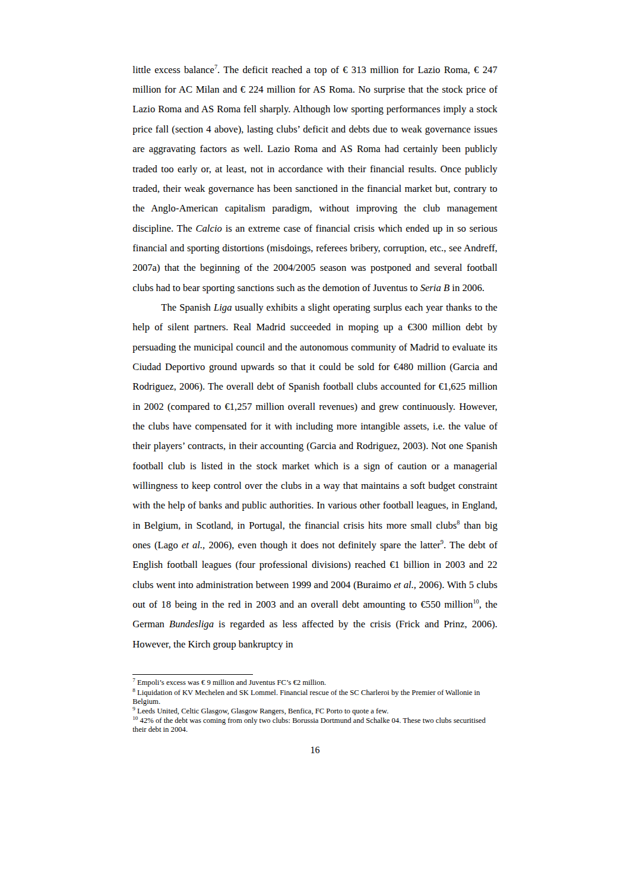little excess balance7. The deficit reached a top of € 313 million for Lazio Roma, € 247 million for AC Milan and € 224 million for AS Roma. No surprise that the stock price of Lazio Roma and AS Roma fell sharply. Although low sporting performances imply a stock price fall (section 4 above), lasting clubs’ deficit and debts due to weak governance issues are aggravating factors as well. Lazio Roma and AS Roma had certainly been publicly traded too early or, at least, not in accordance with their financial results. Once publicly traded, their weak governance has been sanctioned in the financial market but, contrary to the Anglo-American capitalism paradigm, without improving the club management discipline. The Calcio is an extreme case of financial crisis which ended up in so serious financial and sporting distortions (misdoings, referees bribery, corruption, etc., see Andreff, 2007a) that the beginning of the 2004/2005 season was postponed and several football clubs had to bear sporting sanctions such as the demotion of Juventus to Seria B in 2006.
The Spanish Liga usually exhibits a slight operating surplus each year thanks to the help of silent partners. Real Madrid succeeded in moping up a €300 million debt by persuading the municipal council and the autonomous community of Madrid to evaluate its Ciudad Deportivo ground upwards so that it could be sold for €480 million (Garcia and Rodriguez, 2006). The overall debt of Spanish football clubs accounted for €1,625 million in 2002 (compared to €1,257 million overall revenues) and grew continuously. However, the clubs have compensated for it with including more intangible assets, i.e. the value of their players’ contracts, in their accounting (Garcia and Rodriguez, 2003). Not one Spanish football club is listed in the stock market which is a sign of caution or a managerial willingness to keep control over the clubs in a way that maintains a soft budget constraint with the help of banks and public authorities. In various other football leagues, in England, in Belgium, in Scotland, in Portugal, the financial crisis hits more small clubs8 than big ones (Lago et al., 2006), even though it does not definitely spare the latter9. The debt of English football leagues (four professional divisions) reached €1 billion in 2003 and 22 clubs went into administration between 1999 and 2004 (Buraimo et al., 2006). With 5 clubs out of 18 being in the red in 2003 and an overall debt amounting to €550 million10, the German Bundesliga is regarded as less affected by the crisis (Frick and Prinz, 2006). However, the Kirch group bankruptcy in
7 Empoli’s excess was € 9 million and Juventus FC’s €2 million.
8 Liquidation of KV Mechelen and SK Lommel. Financial rescue of the SC Charleroi by the Premier of Wallonie in Belgium.
9 Leeds United, Celtic Glasgow, Glasgow Rangers, Benfica, FC Porto to quote a few.
10 42% of the debt was coming from only two clubs: Borussia Dortmund and Schalke 04. These two clubs securitised their debt in 2004.
16